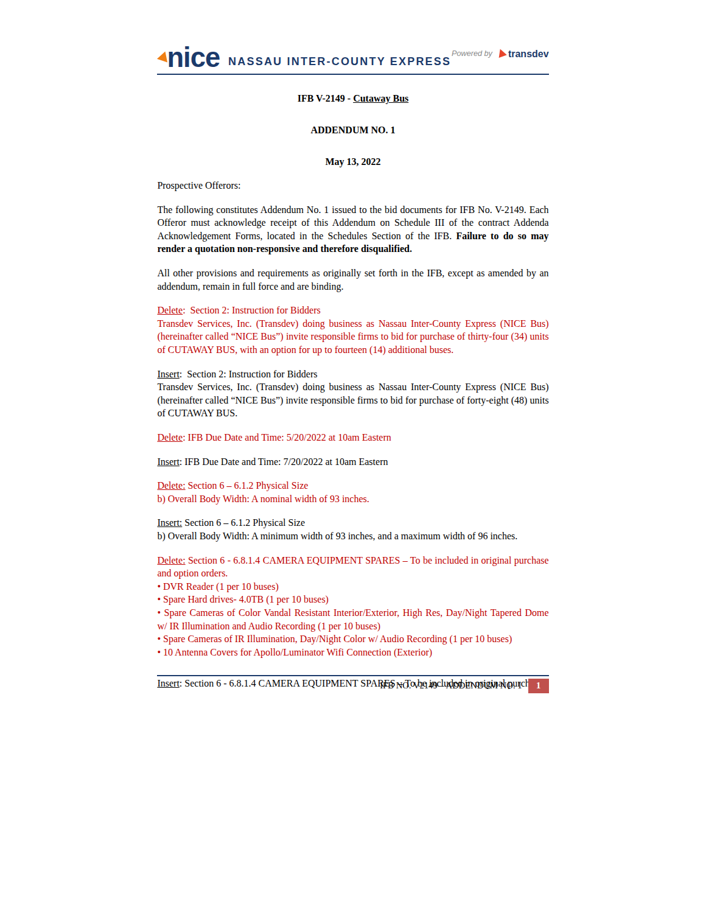nice
NASSAU INTER-COUNTY EXPRESS
Powered by transdev
IFB V-2149 - Cutaway Bus
ADDENDUM NO. 1
May 13, 2022
Prospective Offerors:
The following constitutes Addendum No. 1 issued to the bid documents for IFB No. V-2149. Each Offeror must acknowledge receipt of this Addendum on Schedule III of the contract Addenda Acknowledgement Forms, located in the Schedules Section of the IFB. Failure to do so may render a quotation non-responsive and therefore disqualified.
All other provisions and requirements as originally set forth in the IFB, except as amended by an addendum, remain in full force and are binding.
Delete: Section 2: Instruction for Bidders
Transdev Services, Inc. (Transdev) doing business as Nassau Inter-County Express (NICE Bus) (hereinafter called “NICE Bus”) invite responsible firms to bid for purchase of thirty-four (34) units of CUTAWAY BUS, with an option for up to fourteen (14) additional buses.
Insert: Section 2: Instruction for Bidders
Transdev Services, Inc. (Transdev) doing business as Nassau Inter-County Express (NICE Bus) (hereinafter called “NICE Bus”) invite responsible firms to bid for purchase of forty-eight (48) units of CUTAWAY BUS.
Delete: IFB Due Date and Time: 5/20/2022 at 10am Eastern
Insert: IFB Due Date and Time: 7/20/2022 at 10am Eastern
Delete: Section 6 – 6.1.2 Physical Size
b) Overall Body Width: A nominal width of 93 inches.
Insert: Section 6 – 6.1.2 Physical Size
b) Overall Body Width: A minimum width of 93 inches, and a maximum width of 96 inches.
Delete: Section 6 - 6.8.1.4 CAMERA EQUIPMENT SPARES – To be included in original purchase and option orders.
DVR Reader (1 per 10 buses)
Spare Hard drives- 4.0TB (1 per 10 buses)
Spare Cameras of Color Vandal Resistant Interior/Exterior, High Res, Day/Night Tapered Dome w/ IR Illumination and Audio Recording (1 per 10 buses)
Spare Cameras of IR Illumination, Day/Night Color w/ Audio Recording (1 per 10 buses)
10 Antenna Covers for Apollo/Luminator Wifi Connection (Exterior)
Insert: Section 6 - 6.8.1.4 CAMERA EQUIPMENT SPARES – To be included in original purchase.
IFB NO. V2149 – ADDENDUM NO. 1 1